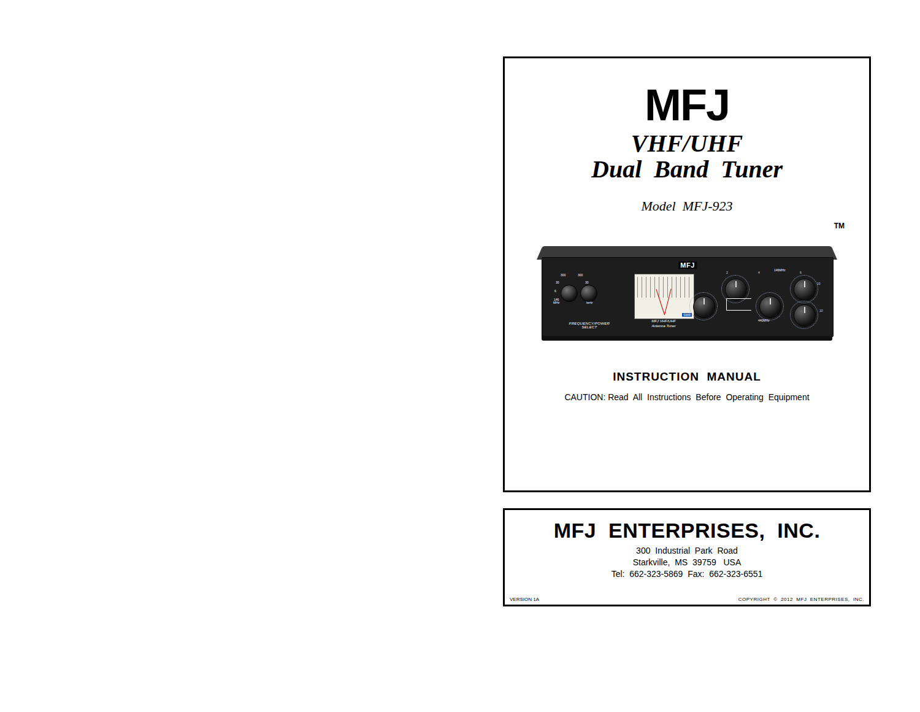MFJ
VHF/UHF
Dual Band Tuner
TM
Model MFJ-923
MFJ
300
300
30
30
6
6
146
MHz
440
MHz
FREQUENCY/POWER
SELECT
SWR
MFJ VHF/UHF
Antenna Tuner
2
4
146MHz
6
10
440MHz
10
INSTRUCTION MANUAL
CAUTION: Read All Instructions Before Operating Equipment
MFJ ENTERPRISES, INC.
300 Industrial Park Road
Starkville, MS 39759 USA
Tel: 662-323-5869 Fax: 662-323-6551
VERSION 1A COPYRIGHT © 2012 MFJ ENTERPRISES, INC.